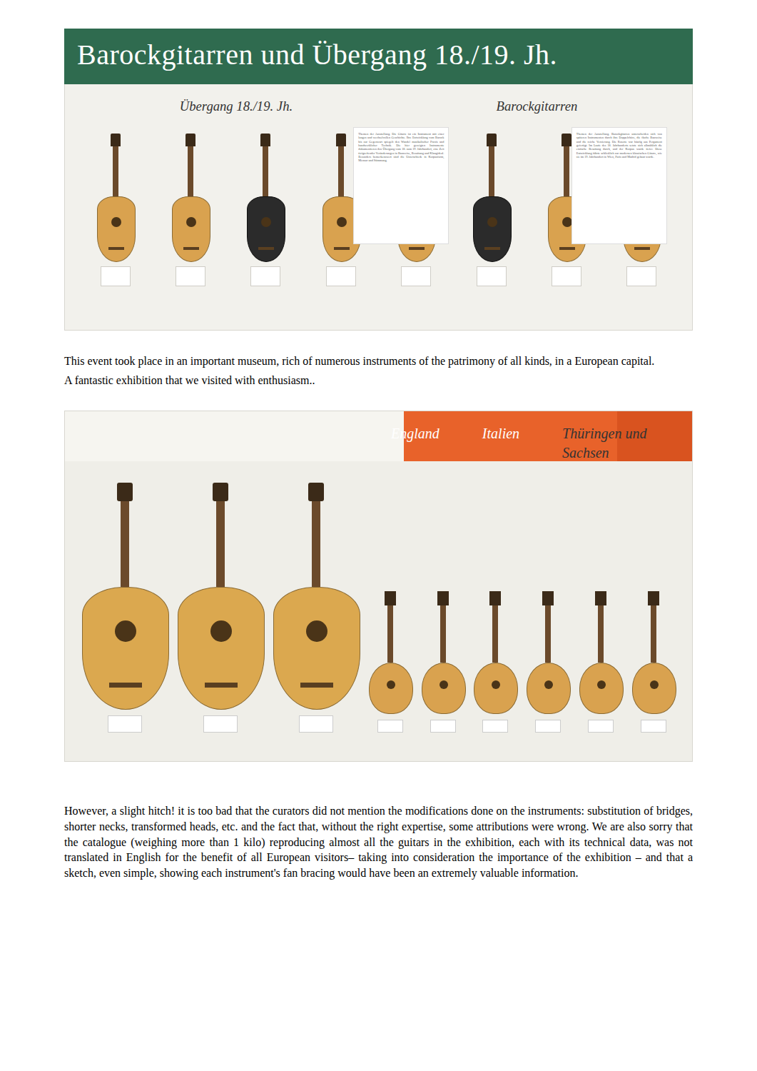Barockgitarren und Übergang 18./19. Jh.
Übergang 18./19. Jh. Barockgitarren
Themen der Ausstellung. Die Gitarre ist ein Instrument mit einer langen und wechselvollen Geschichte. Ihre Entwicklung vom Barock bis zur Gegenwart spiegelt den Wandel musikalischer Praxis und handwerklicher Technik. Die hier gezeigten Instrumente dokumentieren den Übergang vom 18. zum 19. Jahrhundert, eine Zeit tiefgreifender Veränderungen in Bauweise, Besaitung und Klangideal. Besonders bemerkenswert sind die Unterschiede in Korpusform, Mensur und Stimmung.
Themen der Ausstellung. Barockgitarren unterscheiden sich von späteren Instrumenten durch ihre Doppelchöre, die flache Bauweise und die reiche Verzierung. Die Rosette war häufig aus Pergament gefertigt. Im Laufe des 18. Jahrhunderts setzte sich allmählich die einfache Besaitung durch, und der Korpus wurde tiefer. Diese Entwicklung führte schließlich zur modernen klassischen Gitarre, wie sie im 19. Jahrhundert in Wien, Paris und Madrid gebaut wurde.
This event took place in an important museum, rich of numerous instruments of the patrimony of all kinds, in a European capital.
A fantastic exhibition that we visited with enthusiasm..
England Italien Thüringen und Sachsen
However, a slight hitch! it is too bad that the curators did not mention the modifications done on the instruments: substitution of bridges, shorter necks, transformed heads, etc. and the fact that, without the right expertise, some attributions were wrong. We are also sorry that the catalogue (weighing more than 1 kilo) reproducing almost all the guitars in the exhibition, each with its technical data, was not translated in English for the benefit of all European visitors– taking into consideration the importance of the exhibition – and that a sketch, even simple, showing each instrument's fan bracing would have been an extremely valuable information.